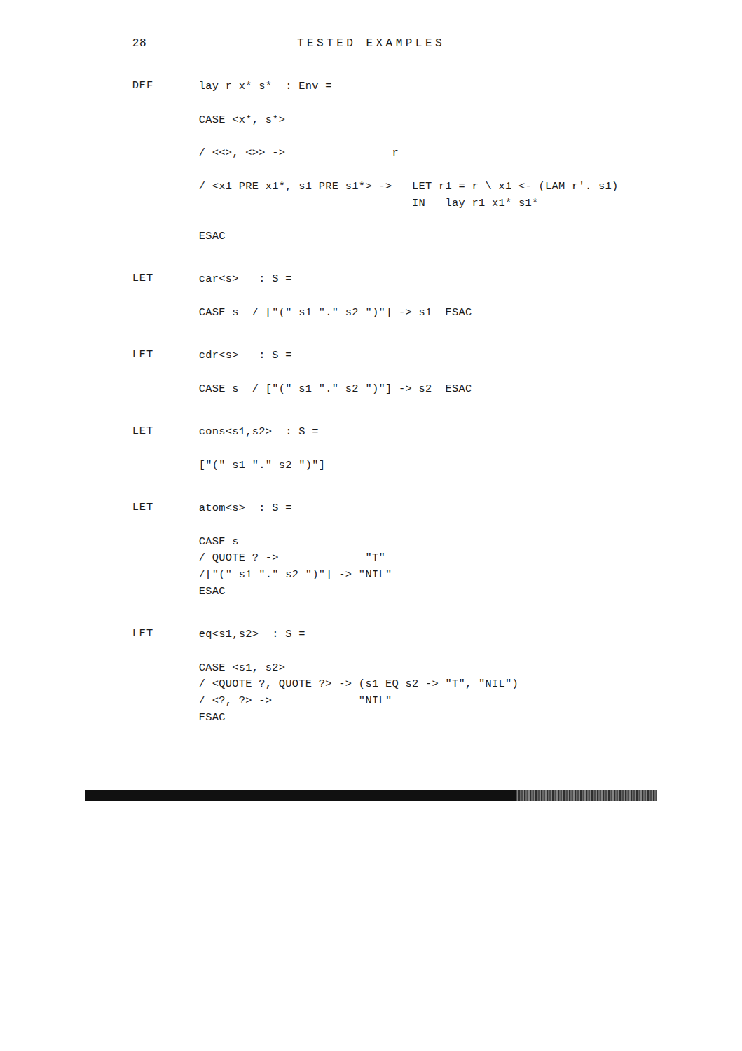28
TESTED EXAMPLES
DEF
lay r x* s* : Env = CASE <x*, s*> / <<>, <>> -> r / <x1 PRE x1*, s1 PRE s1*> -> LET r1 = r \ x1 <- (LAM r'. s1) IN lay r1 x1* s1* ESAC
LET
car<s> : S = CASE s / ["(" s1 "." s2 ")"] -> s1 ESAC
LET
cdr<s> : S = CASE s / ["(" s1 "." s2 ")"] -> s2 ESAC
LET
cons<s1,s2> : S = ["(" s1 "." s2 ")"]
LET
atom<s> : S = CASE s / QUOTE ? -> "T" /["(" s1 "." s2 ")"] -> "NIL" ESAC
LET
eq<s1,s2> : S = CASE <s1, s2> / <QUOTE ?, QUOTE ?> -> (s1 EQ s2 -> "T", "NIL") / <?, ?> -> "NIL" ESAC